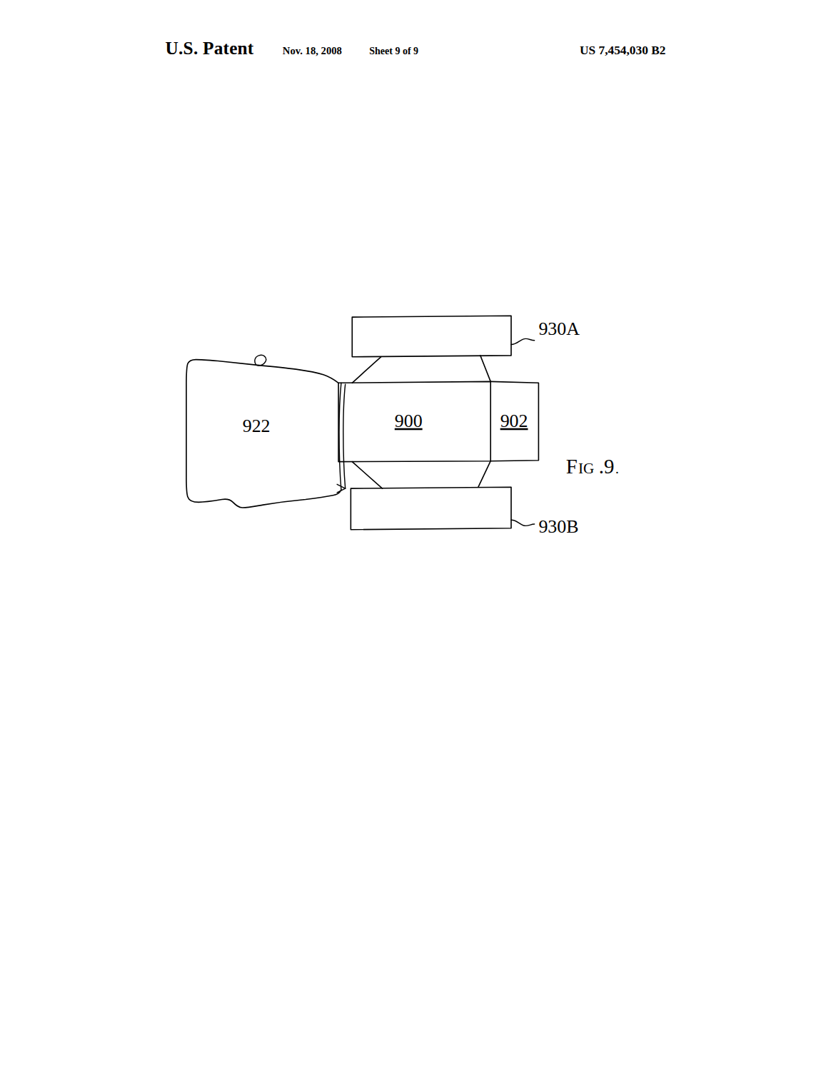U.S. Patent Nov. 18, 2008 Sheet 9 of 9 US 7,454,030 B2
930A 930B 922 900 902 F IG .9 .